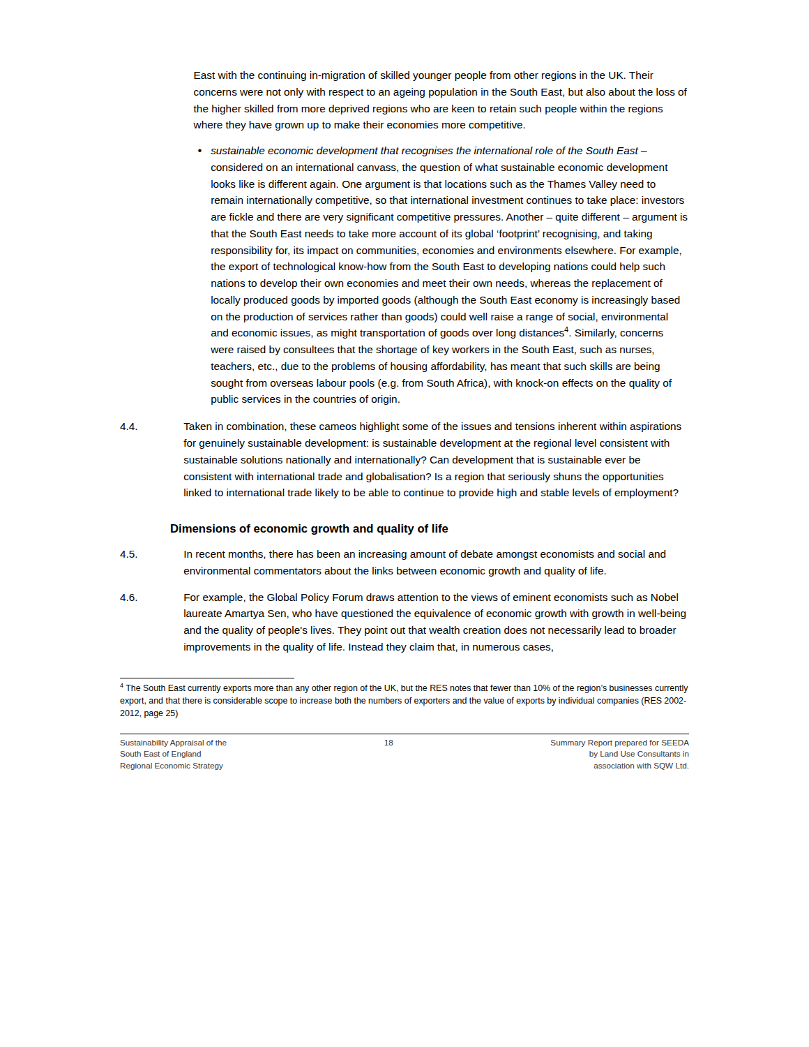East with the continuing in-migration of skilled younger people from other regions in the UK. Their concerns were not only with respect to an ageing population in the South East, but also about the loss of the higher skilled from more deprived regions who are keen to retain such people within the regions where they have grown up to make their economies more competitive.
sustainable economic development that recognises the international role of the South East – considered on an international canvass, the question of what sustainable economic development looks like is different again. One argument is that locations such as the Thames Valley need to remain internationally competitive, so that international investment continues to take place: investors are fickle and there are very significant competitive pressures. Another – quite different – argument is that the South East needs to take more account of its global ‘footprint’ recognising, and taking responsibility for, its impact on communities, economies and environments elsewhere. For example, the export of technological know-how from the South East to developing nations could help such nations to develop their own economies and meet their own needs, whereas the replacement of locally produced goods by imported goods (although the South East economy is increasingly based on the production of services rather than goods) could well raise a range of social, environmental and economic issues, as might transportation of goods over long distances4. Similarly, concerns were raised by consultees that the shortage of key workers in the South East, such as nurses, teachers, etc., due to the problems of housing affordability, has meant that such skills are being sought from overseas labour pools (e.g. from South Africa), with knock-on effects on the quality of public services in the countries of origin.
4.4.
Taken in combination, these cameos highlight some of the issues and tensions inherent within aspirations for genuinely sustainable development: is sustainable development at the regional level consistent with sustainable solutions nationally and internationally? Can development that is sustainable ever be consistent with international trade and globalisation? Is a region that seriously shuns the opportunities linked to international trade likely to be able to continue to provide high and stable levels of employment?
Dimensions of economic growth and quality of life
4.5.
In recent months, there has been an increasing amount of debate amongst economists and social and environmental commentators about the links between economic growth and quality of life.
4.6.
For example, the Global Policy Forum draws attention to the views of eminent economists such as Nobel laureate Amartya Sen, who have questioned the equivalence of economic growth with growth in well-being and the quality of people's lives. They point out that wealth creation does not necessarily lead to broader improvements in the quality of life. Instead they claim that, in numerous cases,
4 The South East currently exports more than any other region of the UK, but the RES notes that fewer than 10% of the region’s businesses currently export, and that there is considerable scope to increase both the numbers of exporters and the value of exports by individual companies (RES 2002-2012, page 25)
Sustainability Appraisal of the
South East of England
Regional Economic Strategy
18
Summary Report prepared for SEEDA
by Land Use Consultants in
association with SQW Ltd.